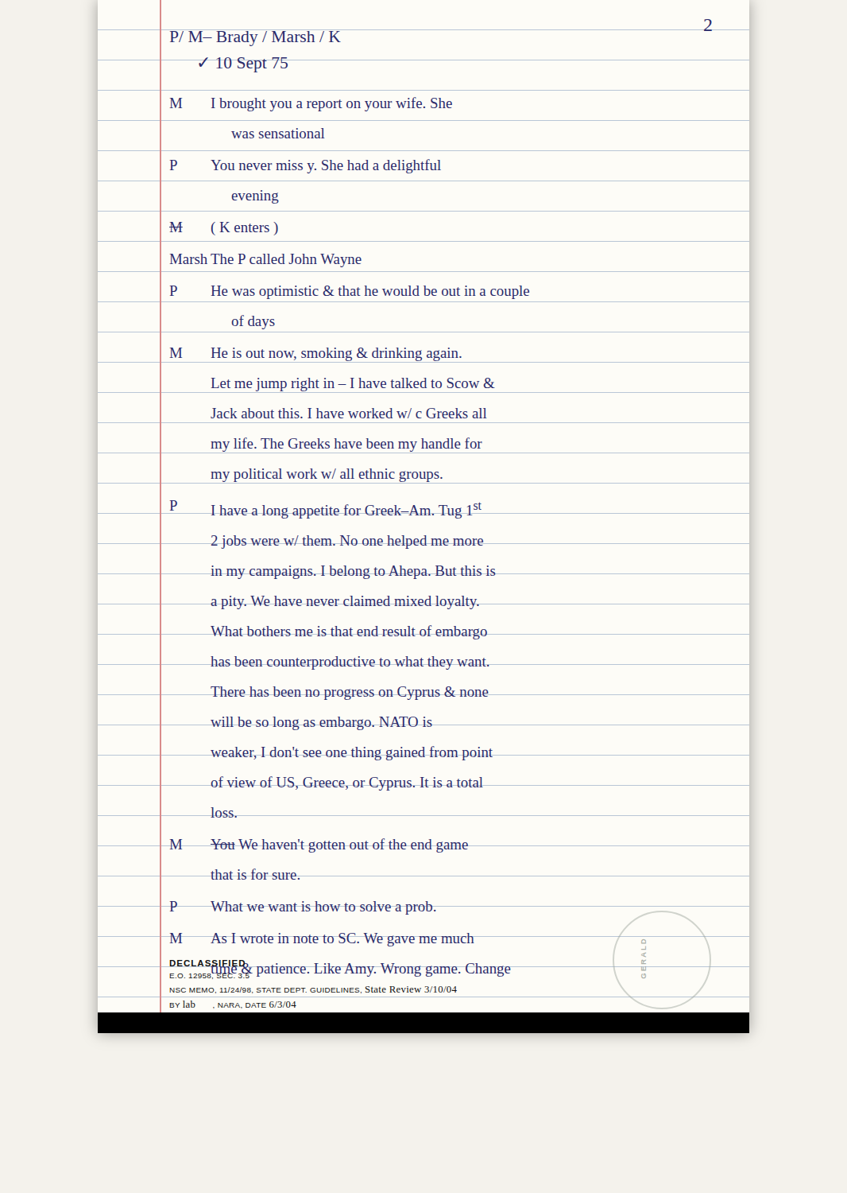2
P/ M– Brady / Marsh / K
✓ 10 Sept 75
| M | I brought you a report on your wife. She was sensational |
| P | You never miss y. She had a delightful evening |
| M | ( K enters ) |
| Marsh | The P called John Wayne |
| P | He was optimistic & that he would be out in a couple of days |
| M | He is out now, smoking & drinking again. Let me jump right in – I have talked to Scow & Jack about this. I have worked w/ c Greeks all my life. The Greeks have been my handle for my political work w/ all ethnic groups. |
| P | I have a long appetite for Greek–Am. Tug 1 st 2 jobs were w/ them. No one helped me more in my campaigns. I belong to Ahepa. But this is a pity. We have never claimed mixed loyalty. What bothers me is that end result of embargo has been counterproductive to what they want. There has been no progress on Cyprus & none will be so long as embargo. NATO is weaker, I don't see one thing gained from point of view of US, Greece, or Cyprus. It is a total loss. |
| M | You We haven't gotten out of the end game that is for sure. |
| P | What we want is how to solve a prob. |
| M | As I wrote in note to SC. We gave me much time & patience. Like Amy. Wrong game. Change |
DECLASSIFIED
E.O. 12958, SEC. 3.5
NSC MEMO, 11/24/98, STATE DEPT. GUIDELINES, State Review 3/10/04
BY lab , NARA, DATE 6/3/04
GERALD